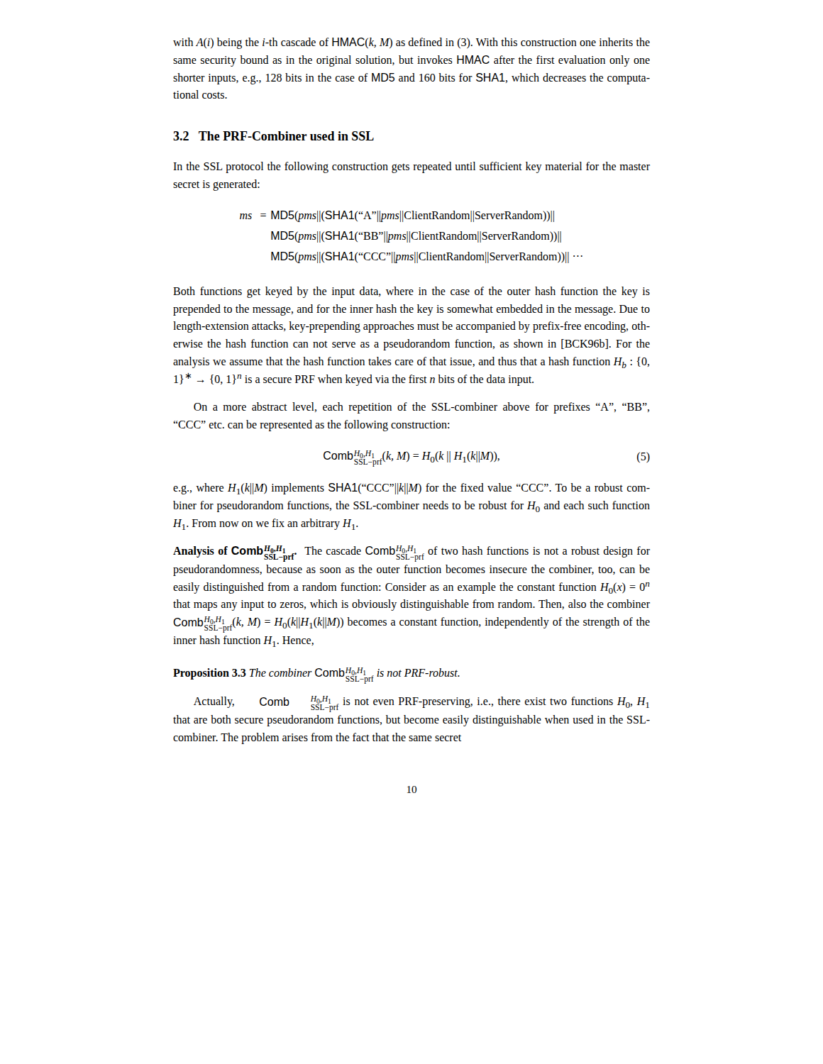with A(i) being the i-th cascade of HMAC(k, M) as defined in (3). With this construction one inherits the same security bound as in the original solution, but invokes HMAC after the first evaluation only one shorter inputs, e.g., 128 bits in the case of MD5 and 160 bits for SHA1, which decreases the computational costs.
3.2 The PRF-Combiner used in SSL
In the SSL protocol the following construction gets repeated until sufficient key material for the master secret is generated:
| ms | = | MD5 ( pms //( SHA1 (“A”// pms //ClientRandom//ServerRandom))// |
| | | MD5 ( pms //( SHA1 (“BB”// pms //ClientRandom//ServerRandom))// |
| | | MD5 ( pms //( SHA1 (“CCC”// pms //ClientRandom//ServerRandom))// ··· |
Both functions get keyed by the input data, where in the case of the outer hash function the key is prepended to the message, and for the inner hash the key is somewhat embedded in the message. Due to length-extension attacks, key-prepending approaches must be accompanied by prefix-free encoding, otherwise the hash function can not serve as a pseudorandom function, as shown in [BCK96b]. For the analysis we assume that the hash function takes care of that issue, and thus that a hash function Hb : {0, 1}∗ → {0, 1}n is a secure PRF when keyed via the first n bits of the data input.
On a more abstract level, each repetition of the SSL-combiner above for prefixes “A”, “BB”, “CCC” etc. can be represented as the following construction:
Comb H0,H1 SSL−prf(k, M) = H0(k || H1(k||M)), (5)
e.g., where H1(k||M) implements SHA1(“CCC”||k||M) for the fixed value “CCC”. To be a robust combiner for pseudorandom functions, the SSL-combiner needs to be robust for H0 and each such function H1. From now on we fix an arbitrary H1.
Analysis of Comb H0,H1 SSL−prf. The cascade Comb H0,H1 SSL−prf of two hash functions is not a robust design for pseudorandomness, because as soon as the outer function becomes insecure the combiner, too, can be easily distinguished from a random function: Consider as an example the constant function H0(x) = 0n that maps any input to zeros, which is obviously distinguishable from random. Then, also the combiner Comb H0,H1 SSL−prf(k, M) = H0(k||H1(k||M)) becomes a constant function, independently of the strength of the inner hash function H1. Hence,
Proposition 3.3 The combiner Comb H0,H1 SSL−prf is not PRF-robust.
Actually, Comb H0,H1 SSL−prf is not even PRF-preserving, i.e., there exist two functions H0, H1 that are both secure pseudorandom functions, but become easily distinguishable when used in the SSL-combiner. The problem arises from the fact that the same secret
10